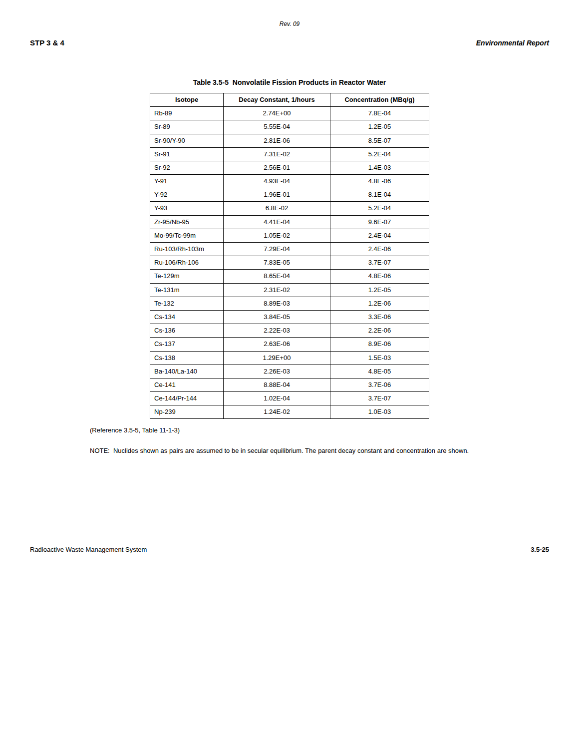Rev. 09
STP 3 & 4
Environmental Report
Table 3.5-5 Nonvolatile Fission Products in Reactor Water
| Isotope | Decay Constant, 1/hours | Concentration (MBq/g) |
| --- | --- | --- |
| Rb-89 | 2.74E+00 | 7.8E-04 |
| Sr-89 | 5.55E-04 | 1.2E-05 |
| Sr-90/Y-90 | 2.81E-06 | 8.5E-07 |
| Sr-91 | 7.31E-02 | 5.2E-04 |
| Sr-92 | 2.56E-01 | 1.4E-03 |
| Y-91 | 4.93E-04 | 4.8E-06 |
| Y-92 | 1.96E-01 | 8.1E-04 |
| Y-93 | 6.8E-02 | 5.2E-04 |
| Zr-95/Nb-95 | 4.41E-04 | 9.6E-07 |
| Mo-99/Tc-99m | 1.05E-02 | 2.4E-04 |
| Ru-103/Rh-103m | 7.29E-04 | 2.4E-06 |
| Ru-106/Rh-106 | 7.83E-05 | 3.7E-07 |
| Te-129m | 8.65E-04 | 4.8E-06 |
| Te-131m | 2.31E-02 | 1.2E-05 |
| Te-132 | 8.89E-03 | 1.2E-06 |
| Cs-134 | 3.84E-05 | 3.3E-06 |
| Cs-136 | 2.22E-03 | 2.2E-06 |
| Cs-137 | 2.63E-06 | 8.9E-06 |
| Cs-138 | 1.29E+00 | 1.5E-03 |
| Ba-140/La-140 | 2.26E-03 | 4.8E-05 |
| Ce-141 | 8.88E-04 | 3.7E-06 |
| Ce-144/Pr-144 | 1.02E-04 | 3.7E-07 |
| Np-239 | 1.24E-02 | 1.0E-03 |
(Reference 3.5-5, Table 11-1-3)
NOTE: Nuclides shown as pairs are assumed to be in secular equilibrium. The parent decay constant and concentration are shown.
Radioactive Waste Management System
3.5-25